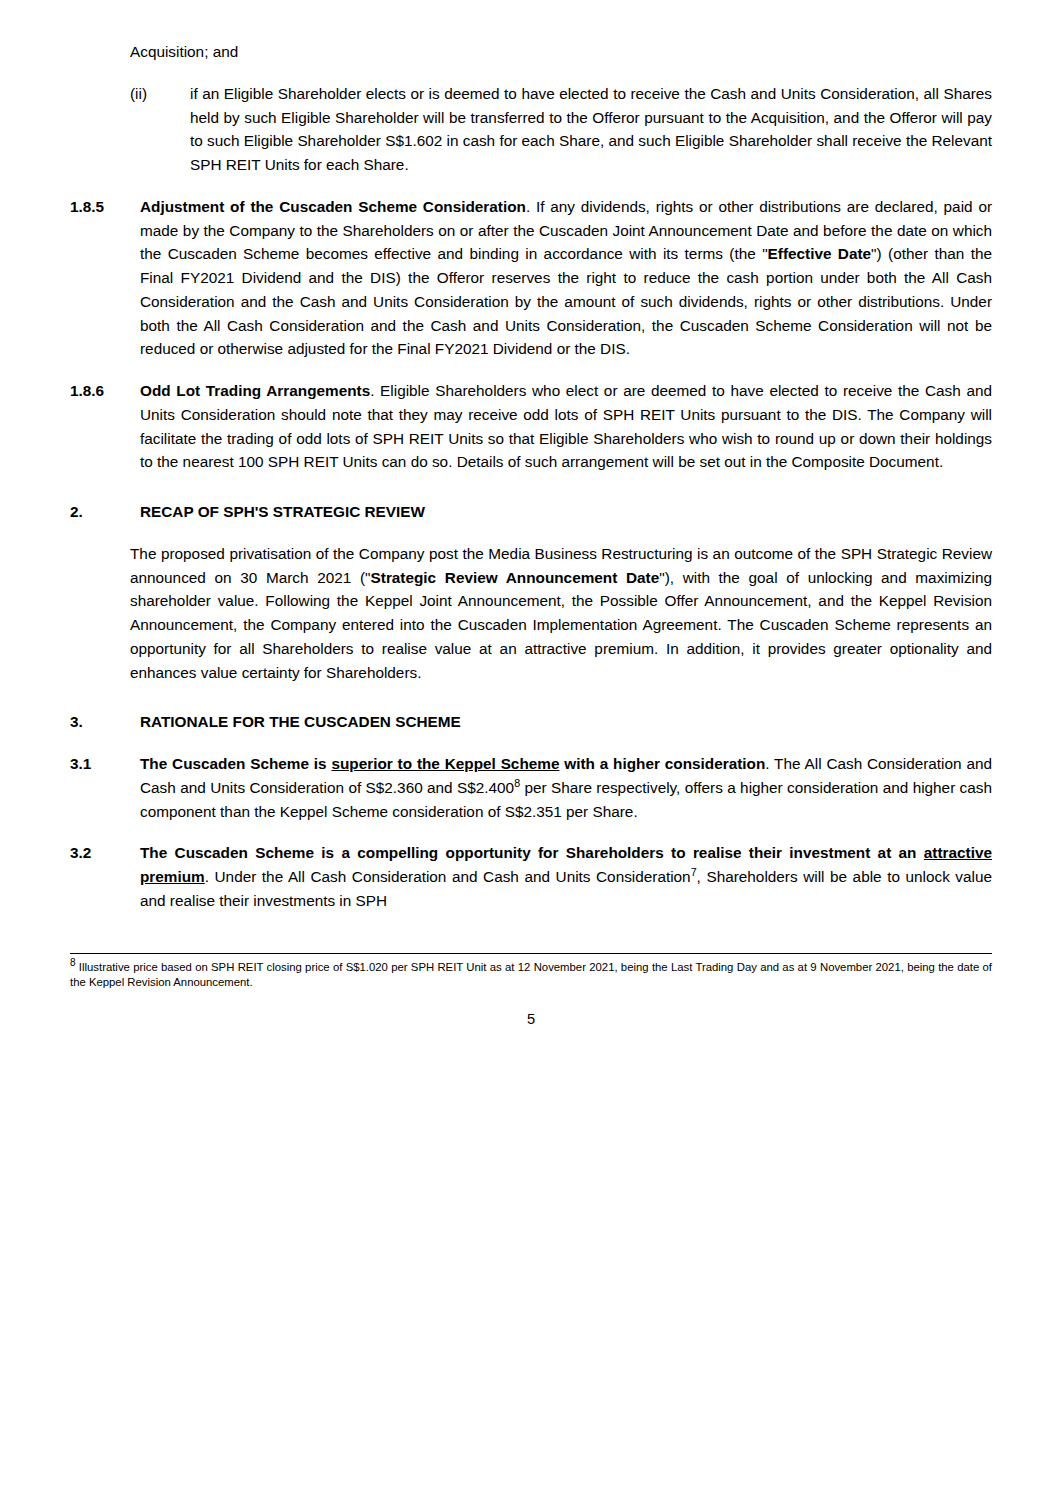Acquisition; and
(ii)
if an Eligible Shareholder elects or is deemed to have elected to receive the Cash and Units Consideration, all Shares held by such Eligible Shareholder will be transferred to the Offeror pursuant to the Acquisition, and the Offeror will pay to such Eligible Shareholder S$1.602 in cash for each Share, and such Eligible Shareholder shall receive the Relevant SPH REIT Units for each Share.
1.8.5
Adjustment of the Cuscaden Scheme Consideration. If any dividends, rights or other distributions are declared, paid or made by the Company to the Shareholders on or after the Cuscaden Joint Announcement Date and before the date on which the Cuscaden Scheme becomes effective and binding in accordance with its terms (the "Effective Date") (other than the Final FY2021 Dividend and the DIS) the Offeror reserves the right to reduce the cash portion under both the All Cash Consideration and the Cash and Units Consideration by the amount of such dividends, rights or other distributions. Under both the All Cash Consideration and the Cash and Units Consideration, the Cuscaden Scheme Consideration will not be reduced or otherwise adjusted for the Final FY2021 Dividend or the DIS.
1.8.6
Odd Lot Trading Arrangements. Eligible Shareholders who elect or are deemed to have elected to receive the Cash and Units Consideration should note that they may receive odd lots of SPH REIT Units pursuant to the DIS. The Company will facilitate the trading of odd lots of SPH REIT Units so that Eligible Shareholders who wish to round up or down their holdings to the nearest 100 SPH REIT Units can do so. Details of such arrangement will be set out in the Composite Document.
2.
RECAP OF SPH'S STRATEGIC REVIEW
The proposed privatisation of the Company post the Media Business Restructuring is an outcome of the SPH Strategic Review announced on 30 March 2021 ("Strategic Review Announcement Date"), with the goal of unlocking and maximizing shareholder value. Following the Keppel Joint Announcement, the Possible Offer Announcement, and the Keppel Revision Announcement, the Company entered into the Cuscaden Implementation Agreement. The Cuscaden Scheme represents an opportunity for all Shareholders to realise value at an attractive premium. In addition, it provides greater optionality and enhances value certainty for Shareholders.
3.
RATIONALE FOR THE CUSCADEN SCHEME
3.1
The Cuscaden Scheme is superior to the Keppel Scheme with a higher consideration. The All Cash Consideration and Cash and Units Consideration of S$2.360 and S$2.4008 per Share respectively, offers a higher consideration and higher cash component than the Keppel Scheme consideration of S$2.351 per Share.
3.2
The Cuscaden Scheme is a compelling opportunity for Shareholders to realise their investment at an attractive premium. Under the All Cash Consideration and Cash and Units Consideration7, Shareholders will be able to unlock value and realise their investments in SPH
8 Illustrative price based on SPH REIT closing price of S$1.020 per SPH REIT Unit as at 12 November 2021, being the Last Trading Day and as at 9 November 2021, being the date of the Keppel Revision Announcement.
5